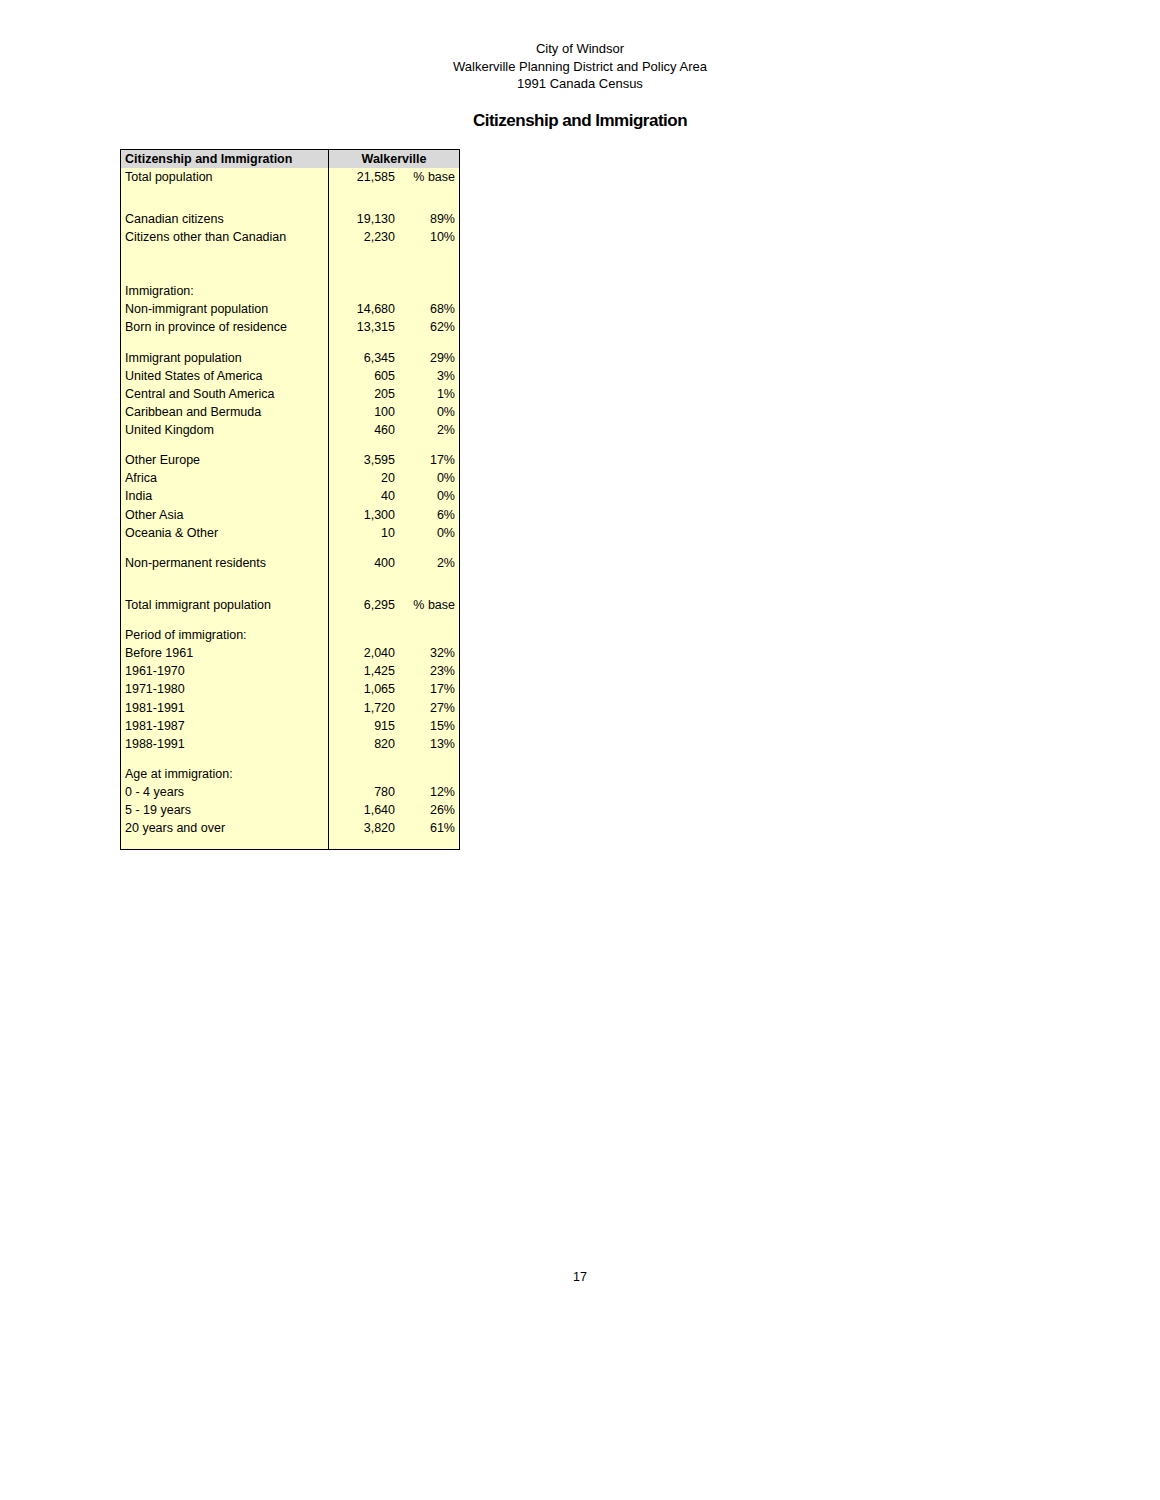City of Windsor
Walkerville Planning District and Policy Area
1991 Canada Census
Citizenship and Immigration
| Citizenship and Immigration | Walkerville |
| --- | --- |
| Total population | 21,585 | % base |
| Canadian citizens | 19,130 | 89% |
| Citizens other than Canadian | 2,230 | 10% |
| Immigration: | | |
| Non-immigrant population | 14,680 | 68% |
| Born in province of residence | 13,315 | 62% |
| Immigrant population | 6,345 | 29% |
| United States of America | 605 | 3% |
| Central and South America | 205 | 1% |
| Caribbean and Bermuda | 100 | 0% |
| United Kingdom | 460 | 2% |
| Other Europe | 3,595 | 17% |
| Africa | 20 | 0% |
| India | 40 | 0% |
| Other Asia | 1,300 | 6% |
| Oceania & Other | 10 | 0% |
| Non-permanent residents | 400 | 2% |
| Total immigrant population | 6,295 | % base |
| Period of immigration: | | |
| Before 1961 | 2,040 | 32% |
| 1961-1970 | 1,425 | 23% |
| 1971-1980 | 1,065 | 17% |
| 1981-1991 | 1,720 | 27% |
| 1981-1987 | 915 | 15% |
| 1988-1991 | 820 | 13% |
| Age at immigration: | | |
| 0 - 4 years | 780 | 12% |
| 5 - 19 years | 1,640 | 26% |
| 20 years and over | 3,820 | 61% |
17